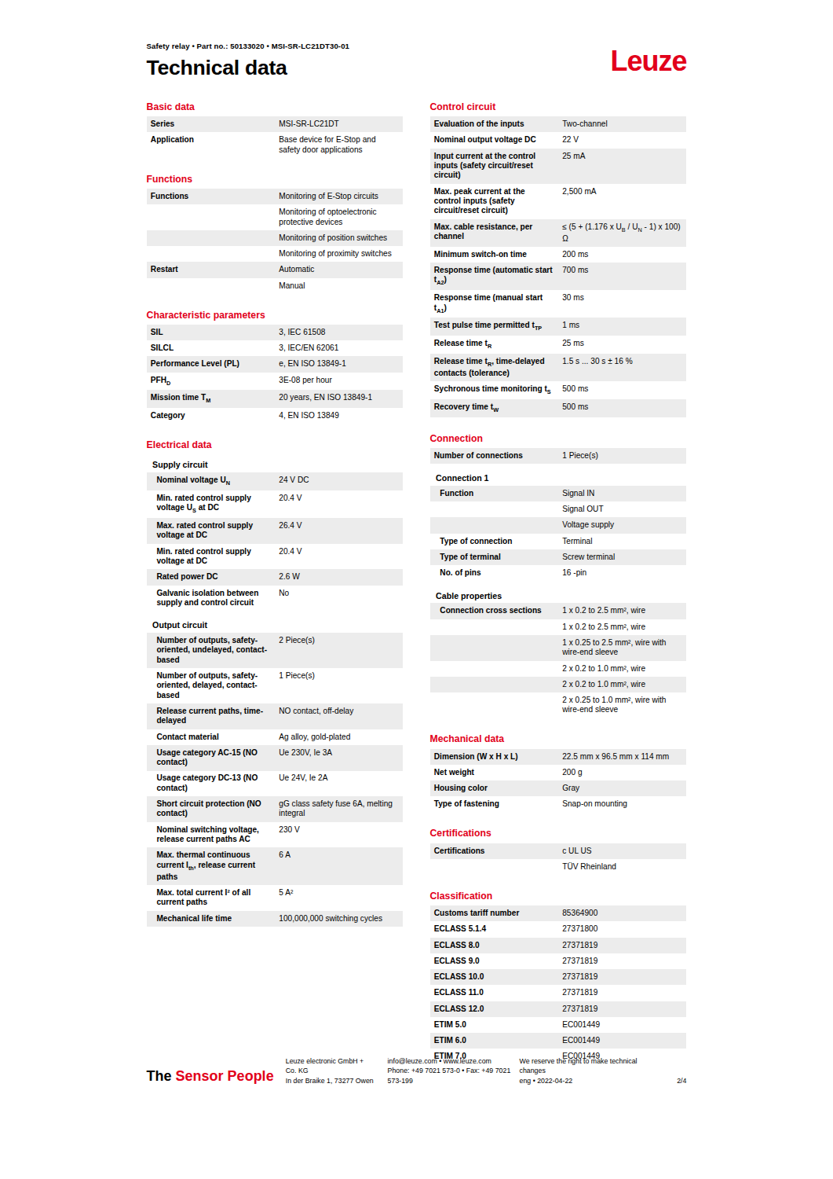Safety relay • Part no.: 50133020 • MSI-SR-LC21DT30-01
Technical data
Leuze
Basic data
| Series | MSI-SR-LC21DT |
| Application | Base device for E-Stop and safety door applications |
Functions
| Functions | Monitoring of E-Stop circuits |
| | Monitoring of optoelectronic protective devices |
| | Monitoring of position switches |
| | Monitoring of proximity switches |
| Restart | Automatic |
| | Manual |
Characteristic parameters
| SIL | 3, IEC 61508 |
| SILCL | 3, IEC/EN 62061 |
| Performance Level (PL) | e, EN ISO 13849-1 |
| PFH D | 3E-08 per hour |
| Mission time T M | 20 years, EN ISO 13849-1 |
| Category | 4, EN ISO 13849 |
Electrical data
Supply circuit
| Nominal voltage U N | 24 V DC |
| Min. rated control supply voltage U S at DC | 20.4 V |
| Max. rated control supply voltage at DC | 26.4 V |
| Min. rated control supply voltage at DC | 20.4 V |
| Rated power DC | 2.6 W |
| Galvanic isolation between supply and control circuit | No |
Output circuit
| Number of outputs, safety-oriented, undelayed, contact-based | 2 Piece(s) |
| Number of outputs, safety-oriented, delayed, contact-based | 1 Piece(s) |
| Release current paths, time-delayed | NO contact, off-delay |
| Contact material | Ag alloy, gold-plated |
| Usage category AC-15 (NO contact) | Ue 230V, Ie 3A |
| Usage category DC-13 (NO contact) | Ue 24V, Ie 2A |
| Short circuit protection (NO contact) | gG class safety fuse 6A, melting integral |
| Nominal switching voltage, release current paths AC | 230 V |
| Max. thermal continuous current I th , release current paths | 6 A |
| Max. total current I² of all current paths | 5 A² |
| Mechanical life time | 100,000,000 switching cycles |
Control circuit
| Evaluation of the inputs | Two-channel |
| Nominal output voltage DC | 22 V |
| Input current at the control inputs (safety circuit/reset circuit) | 25 mA |
| Max. peak current at the control inputs (safety circuit/reset circuit) | 2,500 mA |
| Max. cable resistance, per channel | ≤ (5 + (1.176 x U B / U N - 1) x 100) Ω |
| Minimum switch-on time | 200 ms |
| Response time (automatic start t A2 ) | 700 ms |
| Response time (manual start t A1 ) | 30 ms |
| Test pulse time permitted t TP | 1 ms |
| Release time t R | 25 ms |
| Release time t R , time-delayed contacts (tolerance) | 1.5 s ... 30 s ± 16 % |
| Sychronous time monitoring t S | 500 ms |
| Recovery time t W | 500 ms |
Connection
| Number of connections | 1 Piece(s) |
Connection 1
| Function | Signal IN |
| | Signal OUT |
| | Voltage supply |
| Type of connection | Terminal |
| Type of terminal | Screw terminal |
| No. of pins | 16 -pin |
Cable properties
| Connection cross sections | 1 x 0.2 to 2.5 mm², wire |
| | 1 x 0.2 to 2.5 mm², wire |
| | 1 x 0.25 to 2.5 mm², wire with wire-end sleeve |
| | 2 x 0.2 to 1.0 mm², wire |
| | 2 x 0.2 to 1.0 mm², wire |
| | 2 x 0.25 to 1.0 mm², wire with wire-end sleeve |
Mechanical data
| Dimension (W x H x L) | 22.5 mm x 96.5 mm x 114 mm |
| Net weight | 200 g |
| Housing color | Gray |
| Type of fastening | Snap-on mounting |
Certifications
| Certifications | c UL US |
| | TÜV Rheinland |
Classification
| Customs tariff number | 85364900 |
| ECLASS 5.1.4 | 27371800 |
| ECLASS 8.0 | 27371819 |
| ECLASS 9.0 | 27371819 |
| ECLASS 10.0 | 27371819 |
| ECLASS 11.0 | 27371819 |
| ECLASS 12.0 | 27371819 |
| ETIM 5.0 | EC001449 |
| ETIM 6.0 | EC001449 |
| ETIM 7.0 | EC001449 |
The Sensor People
Leuze electronic GmbH + Co. KG
In der Braike 1, 73277 Owen
info@leuze.com • www.leuze.com
Phone: +49 7021 573-0 • Fax: +49 7021 573-199
We reserve the right to make technical changes
eng • 2022-04-22
2/4